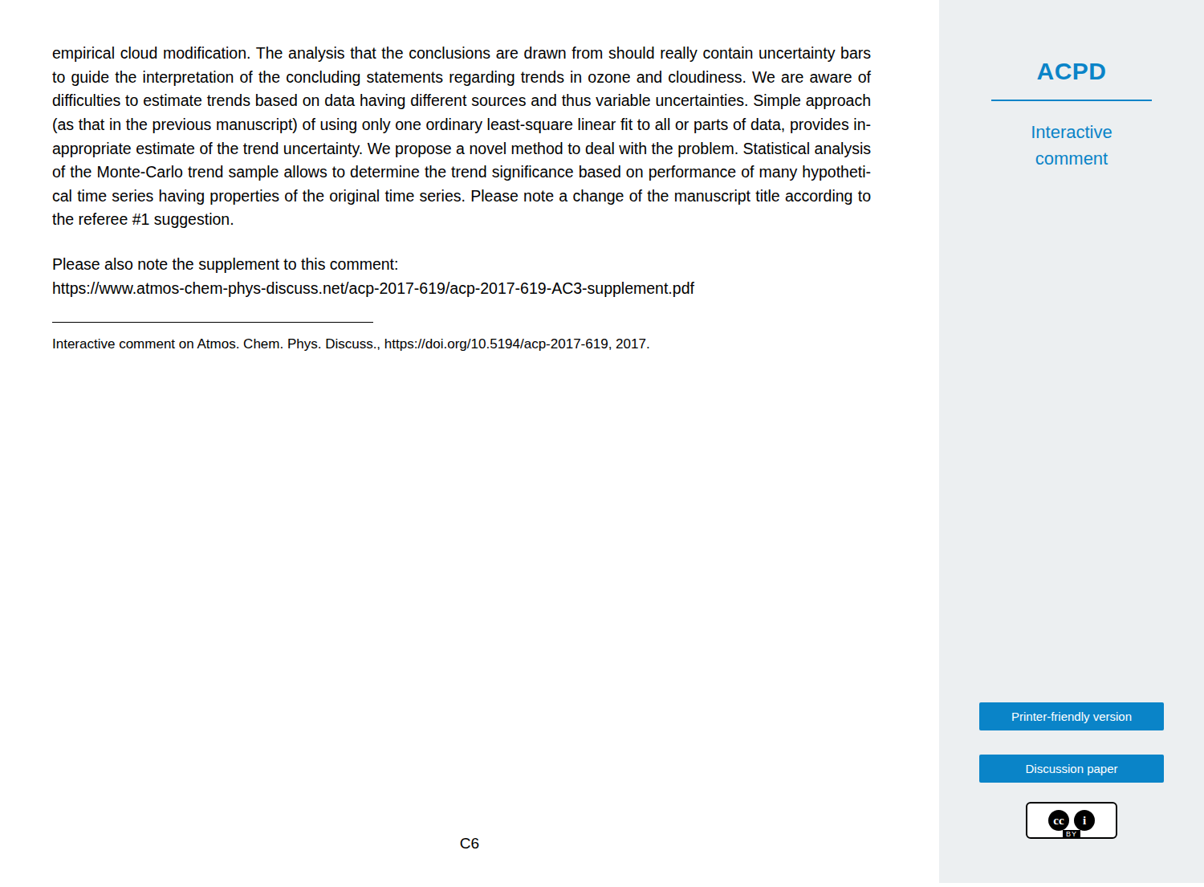ACPD
Interactive
comment
Printer-friendly version Discussion paper
cc
i
BY
empirical cloud modification. The analysis that the conclusions are drawn from should really contain uncertainty bars to guide the interpretation of the concluding statements regarding trends in ozone and cloudiness. We are aware of difficulties to estimate trends based on data having different sources and thus variable uncertainties. Simple approach (as that in the previous manuscript) of using only one ordinary least-square linear fit to all or parts of data, provides inappropriate estimate of the trend uncertainty. We propose a novel method to deal with the problem. Statistical analysis of the Monte-Carlo trend sample allows to determine the trend significance based on performance of many hypothetical time series having properties of the original time series. Please note a change of the manuscript title according to the referee #1 suggestion.
Please also note the supplement to this comment:
https://www.atmos-chem-phys-discuss.net/acp-2017-619/acp-2017-619-AC3-supplement.pdf
Interactive comment on Atmos. Chem. Phys. Discuss., https://doi.org/10.5194/acp-2017-619, 2017.
C6